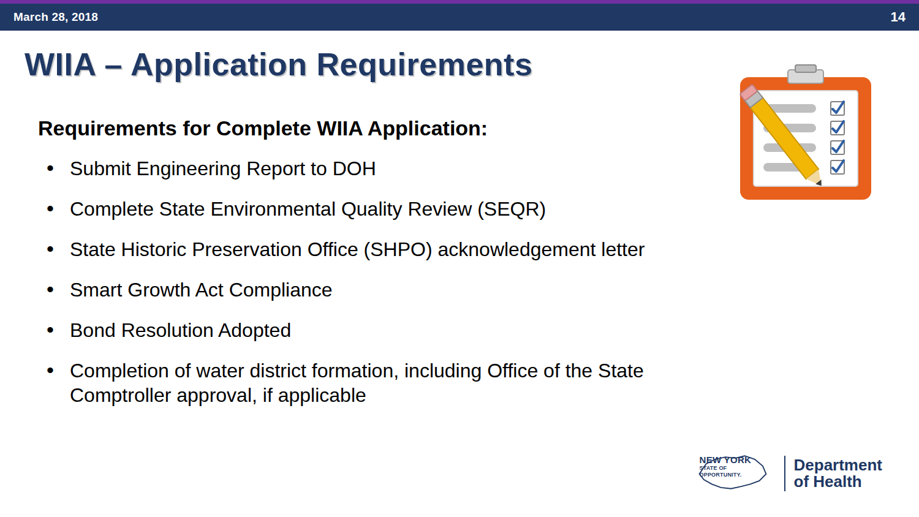March 28, 2018 14
WIIA – Application Requirements
Requirements for Complete WIIA Application:
Submit Engineering Report to DOH
Complete State Environmental Quality Review (SEQR)
State Historic Preservation Office (SHPO) acknowledgement letter
Smart Growth Act Compliance
Bond Resolution Adopted
Completion of water district formation, including Office of the State Comptroller approval, if applicable
NEW YORK STATE OF OPPORTUNITY.
Department of Health